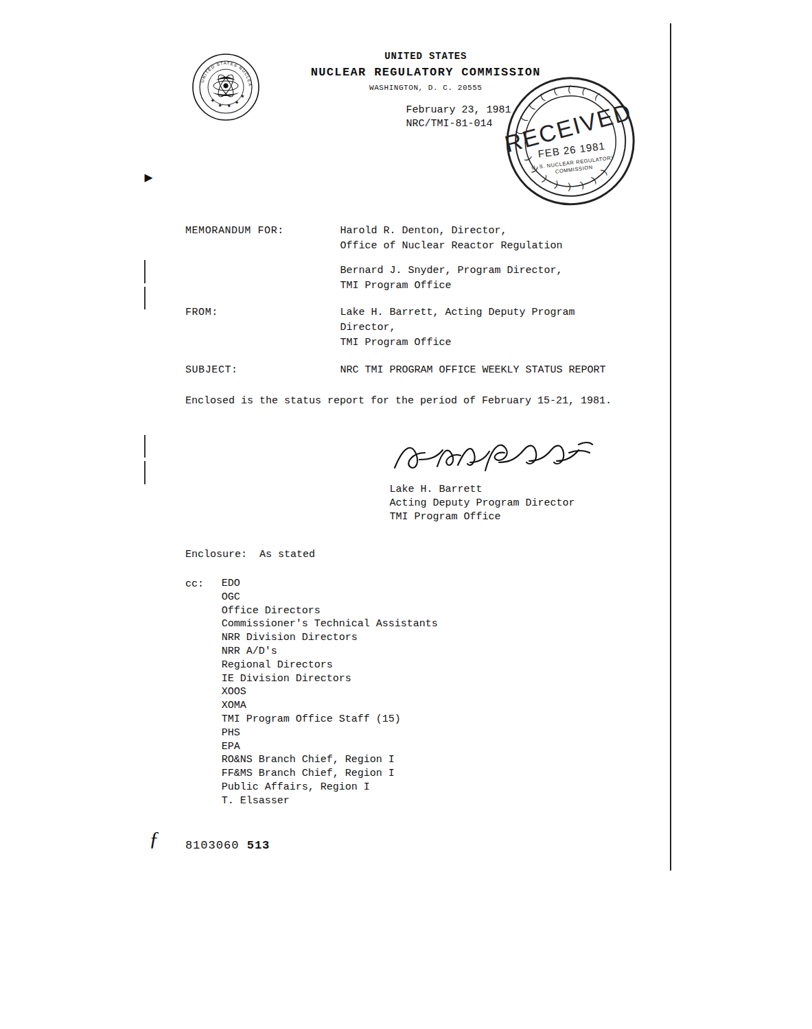UNITED STATES NUCLEAR REGULATORY COMMISSION ★ ★ ★ ★ ★
UNITED STATES
NUCLEAR REGULATORY COMMISSION
WASHINGTON, D. C. 20555
February 23, 1981
NRC/TMI-81-014
( ( ( ( ( ( ( ( ) ) ) ) ) ) ) ) RECEIVED FEB 26 1981 U. S. NUCLEAR REGULATORY COMMISSION
| MEMORANDUM FOR: | Harold R. Denton, Director, Office of Nuclear Reactor Regulation Bernard J. Snyder, Program Director, TMI Program Office |
| FROM: | Lake H. Barrett, Acting Deputy Program Director, TMI Program Office |
| SUBJECT: | NRC TMI PROGRAM OFFICE WEEKLY STATUS REPORT |
Enclosed is the status report for the period of February 15-21, 1981.
Lake H. Barrett
Acting Deputy Program Director
TMI Program Office
Enclosure: As stated
cc:
EDO
OGC
Office Directors
Commissioner's Technical Assistants
NRR Division Directors
NRR A/D's
Regional Directors
IE Division Directors
XOOS
XOMA
TMI Program Office Staff (15)
PHS
EPA
RO&NS Branch Chief, Region I
FF&MS Branch Chief, Region I
Public Affairs, Region I
T. Elsasser
8103060 513
▶
ƒ